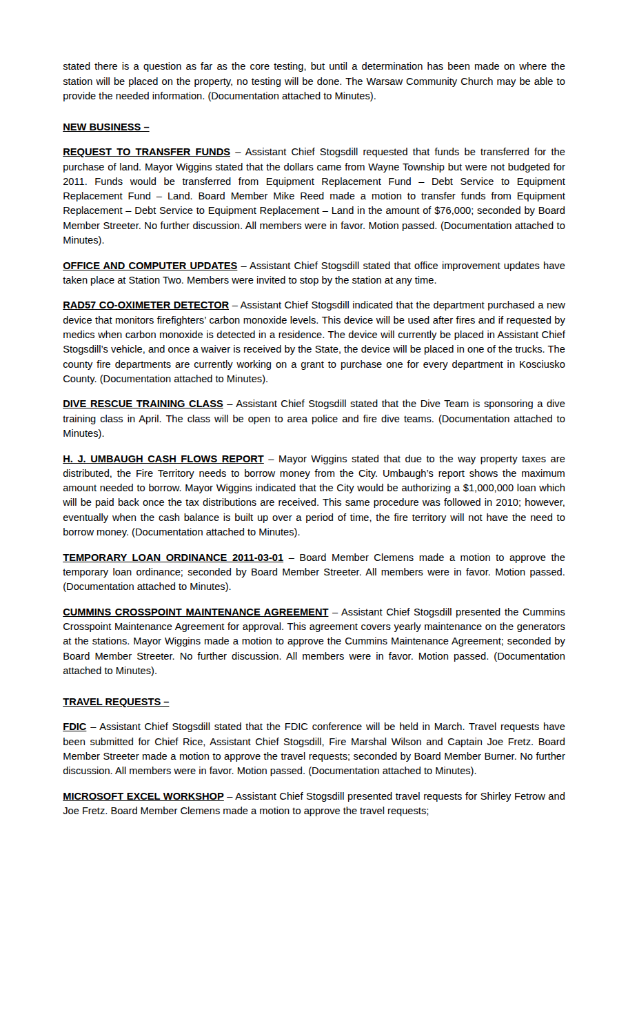stated there is a question as far as the core testing, but until a determination has been made on where the station will be placed on the property, no testing will be done. The Warsaw Community Church may be able to provide the needed information. (Documentation attached to Minutes).
NEW BUSINESS –
REQUEST TO TRANSFER FUNDS – Assistant Chief Stogsdill requested that funds be transferred for the purchase of land. Mayor Wiggins stated that the dollars came from Wayne Township but were not budgeted for 2011. Funds would be transferred from Equipment Replacement Fund – Debt Service to Equipment Replacement Fund – Land. Board Member Mike Reed made a motion to transfer funds from Equipment Replacement – Debt Service to Equipment Replacement – Land in the amount of $76,000; seconded by Board Member Streeter. No further discussion. All members were in favor. Motion passed. (Documentation attached to Minutes).
OFFICE AND COMPUTER UPDATES – Assistant Chief Stogsdill stated that office improvement updates have taken place at Station Two. Members were invited to stop by the station at any time.
RAD57 CO-OXIMETER DETECTOR – Assistant Chief Stogsdill indicated that the department purchased a new device that monitors firefighters’ carbon monoxide levels. This device will be used after fires and if requested by medics when carbon monoxide is detected in a residence. The device will currently be placed in Assistant Chief Stogsdill’s vehicle, and once a waiver is received by the State, the device will be placed in one of the trucks. The county fire departments are currently working on a grant to purchase one for every department in Kosciusko County. (Documentation attached to Minutes).
DIVE RESCUE TRAINING CLASS – Assistant Chief Stogsdill stated that the Dive Team is sponsoring a dive training class in April. The class will be open to area police and fire dive teams. (Documentation attached to Minutes).
H. J. UMBAUGH CASH FLOWS REPORT – Mayor Wiggins stated that due to the way property taxes are distributed, the Fire Territory needs to borrow money from the City. Umbaugh’s report shows the maximum amount needed to borrow. Mayor Wiggins indicated that the City would be authorizing a $1,000,000 loan which will be paid back once the tax distributions are received. This same procedure was followed in 2010; however, eventually when the cash balance is built up over a period of time, the fire territory will not have the need to borrow money. (Documentation attached to Minutes).
TEMPORARY LOAN ORDINANCE 2011-03-01 – Board Member Clemens made a motion to approve the temporary loan ordinance; seconded by Board Member Streeter. All members were in favor. Motion passed. (Documentation attached to Minutes).
CUMMINS CROSSPOINT MAINTENANCE AGREEMENT – Assistant Chief Stogsdill presented the Cummins Crosspoint Maintenance Agreement for approval. This agreement covers yearly maintenance on the generators at the stations. Mayor Wiggins made a motion to approve the Cummins Maintenance Agreement; seconded by Board Member Streeter. No further discussion. All members were in favor. Motion passed. (Documentation attached to Minutes).
TRAVEL REQUESTS –
FDIC – Assistant Chief Stogsdill stated that the FDIC conference will be held in March. Travel requests have been submitted for Chief Rice, Assistant Chief Stogsdill, Fire Marshal Wilson and Captain Joe Fretz. Board Member Streeter made a motion to approve the travel requests; seconded by Board Member Burner. No further discussion. All members were in favor. Motion passed. (Documentation attached to Minutes).
MICROSOFT EXCEL WORKSHOP – Assistant Chief Stogsdill presented travel requests for Shirley Fetrow and Joe Fretz. Board Member Clemens made a motion to approve the travel requests;